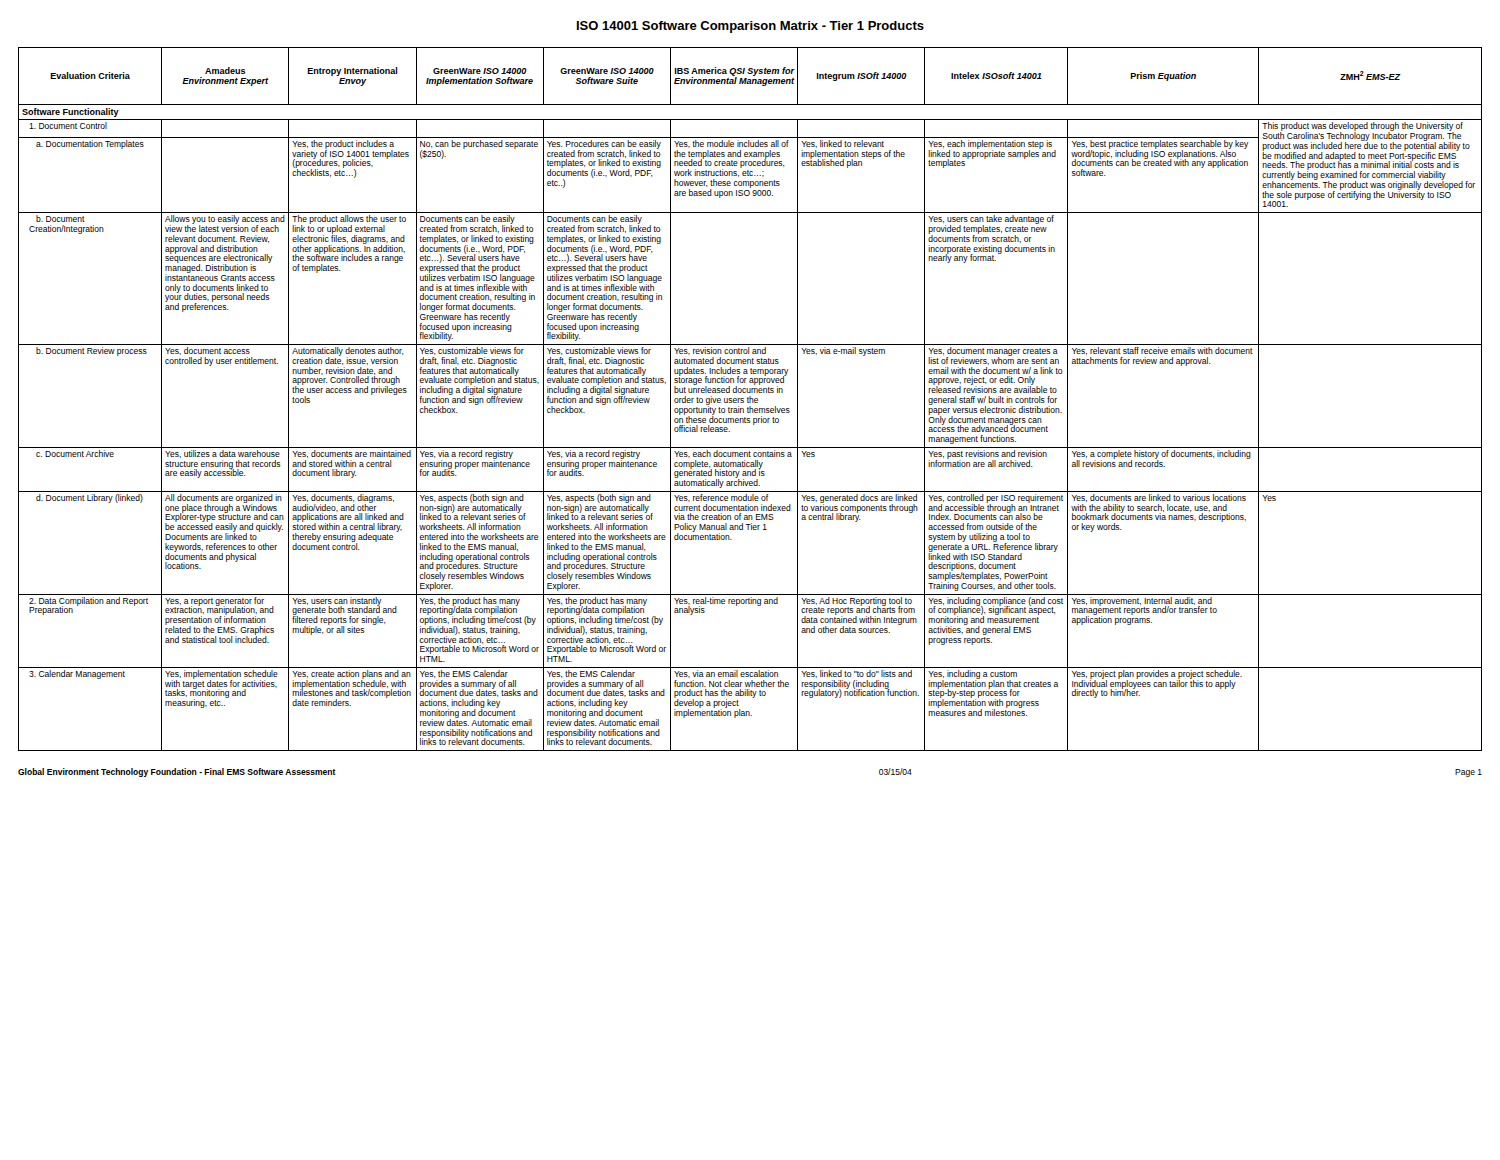ISO 14001 Software Comparison Matrix - Tier 1 Products
| Evaluation Criteria | Amadeus Environment Expert | Entropy International Envoy | GreenWare ISO 14000 Implementation Software | GreenWare ISO 14000 Software Suite | IBS America QSI System for Environmental Management | Integrum ISOft 14000 | Intelex ISOsoft 14001 | Prism Equation | ZMH 2 EMS-EZ |
| --- | --- | --- | --- | --- | --- | --- | --- | --- | --- |
| Software Functionality |
| 1. Document Control | | | | | | | | | This product was developed through the University of South Carolina's Technology Incubator Program. The product was included here due to the potential ability to be modified and adapted to meet Port-specific EMS needs. The product has a minimal initial costs and is currently being examined for commercial viability enhancements. The product was originally developed for the sole purpose of certifying the University to ISO 14001. |
| a. Documentation Templates | | Yes, the product includes a variety of ISO 14001 templates (procedures, policies, checklists, etc…) | No, can be purchased separate ($250). | Yes. Procedures can be easily created from scratch, linked to templates, or linked to existing documents (i.e., Word, PDF, etc..) | Yes, the module includes all of the templates and examples needed to create procedures, work instructions, etc…; however, these components are based upon ISO 9000. | Yes, linked to relevant implementation steps of the established plan | Yes, each implementation step is linked to appropriate samples and templates | Yes, best practice templates searchable by key word/topic, including ISO explanations. Also documents can be created with any application software. |
| b. Document Creation/Integration | Allows you to easily access and view the latest version of each relevant document. Review, approval and distribution sequences are electronically managed. Distribution is instantaneous Grants access only to documents linked to your duties, personal needs and preferences. | The product allows the user to link to or upload external electronic files, diagrams, and other applications. In addition, the software includes a range of templates. | Documents can be easily created from scratch, linked to templates, or linked to existing documents (i.e., Word, PDF, etc…). Several users have expressed that the product utilizes verbatim ISO language and is at times inflexible with document creation, resulting in longer format documents. Greenware has recently focused upon increasing flexibility. | Documents can be easily created from scratch, linked to templates, or linked to existing documents (i.e., Word, PDF, etc…). Several users have expressed that the product utilizes verbatim ISO language and is at times inflexible with document creation, resulting in longer format documents. Greenware has recently focused upon increasing flexibility. | | | Yes, users can take advantage of provided templates, create new documents from scratch, or incorporate existing documents in nearly any format. | | |
| b. Document Review process | Yes, document access controlled by user entitlement. | Automatically denotes author, creation date, issue, version number, revision date, and approver. Controlled through the user access and privileges tools | Yes, customizable views for draft, final, etc. Diagnostic features that automatically evaluate completion and status, including a digital signature function and sign off/review checkbox. | Yes, customizable views for draft, final, etc. Diagnostic features that automatically evaluate completion and status, including a digital signature function and sign off/review checkbox. | Yes, revision control and automated document status updates. Includes a temporary storage function for approved but unreleased documents in order to give users the opportunity to train themselves on these documents prior to official release. | Yes, via e-mail system | Yes, document manager creates a list of reviewers, whom are sent an email with the document w/ a link to approve, reject, or edit. Only released revisions are available to general staff w/ built in controls for paper versus electronic distribution. Only document managers can access the advanced document management functions. | Yes, relevant staff receive emails with document attachments for review and approval. | |
| c. Document Archive | Yes, utilizes a data warehouse structure ensuring that records are easily accessible. | Yes, documents are maintained and stored within a central document library. | Yes, via a record registry ensuring proper maintenance for audits. | Yes, via a record registry ensuring proper maintenance for audits. | Yes, each document contains a complete, automatically generated history and is automatically archived. | Yes | Yes, past revisions and revision information are all archived. | Yes, a complete history of documents, including all revisions and records. | |
| d. Document Library (linked) | All documents are organized in one place through a Windows Explorer-type structure and can be accessed easily and quickly. Documents are linked to keywords, references to other documents and physical locations. | Yes, documents, diagrams, audio/video, and other applications are all linked and stored within a central library, thereby ensuring adequate document control. | Yes, aspects (both sign and non-sign) are automatically linked to a relevant series of worksheets. All information entered into the worksheets are linked to the EMS manual, including operational controls and procedures. Structure closely resembles Windows Explorer. | Yes, aspects (both sign and non-sign) are automatically linked to a relevant series of worksheets. All information entered into the worksheets are linked to the EMS manual, including operational controls and procedures. Structure closely resembles Windows Explorer. | Yes, reference module of current documentation indexed via the creation of an EMS Policy Manual and Tier 1 documentation. | Yes, generated docs are linked to various components through a central library. | Yes, controlled per ISO requirement and accessible through an Intranet Index. Documents can also be accessed from outside of the system by utilizing a tool to generate a URL. Reference library linked with ISO Standard descriptions, document samples/templates, PowerPoint Training Courses, and other tools. | Yes, documents are linked to various locations with the ability to search, locate, use, and bookmark documents via names, descriptions, or key words. | Yes |
| 2. Data Compilation and Report Preparation | Yes, a report generator for extraction, manipulation, and presentation of information related to the EMS. Graphics and statistical tool included. | Yes, users can instantly generate both standard and filtered reports for single, multiple, or all sites | Yes, the product has many reporting/data compilation options, including time/cost (by individual), status, training, corrective action, etc… Exportable to Microsoft Word or HTML. | Yes, the product has many reporting/data compilation options, including time/cost (by individual), status, training, corrective action, etc… Exportable to Microsoft Word or HTML. | Yes, real-time reporting and analysis | Yes, Ad Hoc Reporting tool to create reports and charts from data contained within Integrum and other data sources. | Yes, including compliance (and cost of compliance), significant aspect, monitoring and measurement activities, and general EMS progress reports. | Yes, improvement, Internal audit, and management reports and/or transfer to application programs. | |
| 3. Calendar Management | Yes, implementation schedule with target dates for activities, tasks, monitoring and measuring, etc.. | Yes, create action plans and an implementation schedule, with milestones and task/completion date reminders. | Yes, the EMS Calendar provides a summary of all document due dates, tasks and actions, including key monitoring and document review dates. Automatic email responsibility notifications and links to relevant documents. | Yes, the EMS Calendar provides a summary of all document due dates, tasks and actions, including key monitoring and document review dates. Automatic email responsibility notifications and links to relevant documents. | Yes, via an email escalation function. Not clear whether the product has the ability to develop a project implementation plan. | Yes, linked to "to do" lists and responsibility (including regulatory) notification function. | Yes, including a custom implementation plan that creates a step-by-step process for implementation with progress measures and milestones. | Yes, project plan provides a project schedule. Individual employees can tailor this to apply directly to him/her. | |
Global Environment Technology Foundation - Final EMS Software Assessment
03/15/04
Page 1